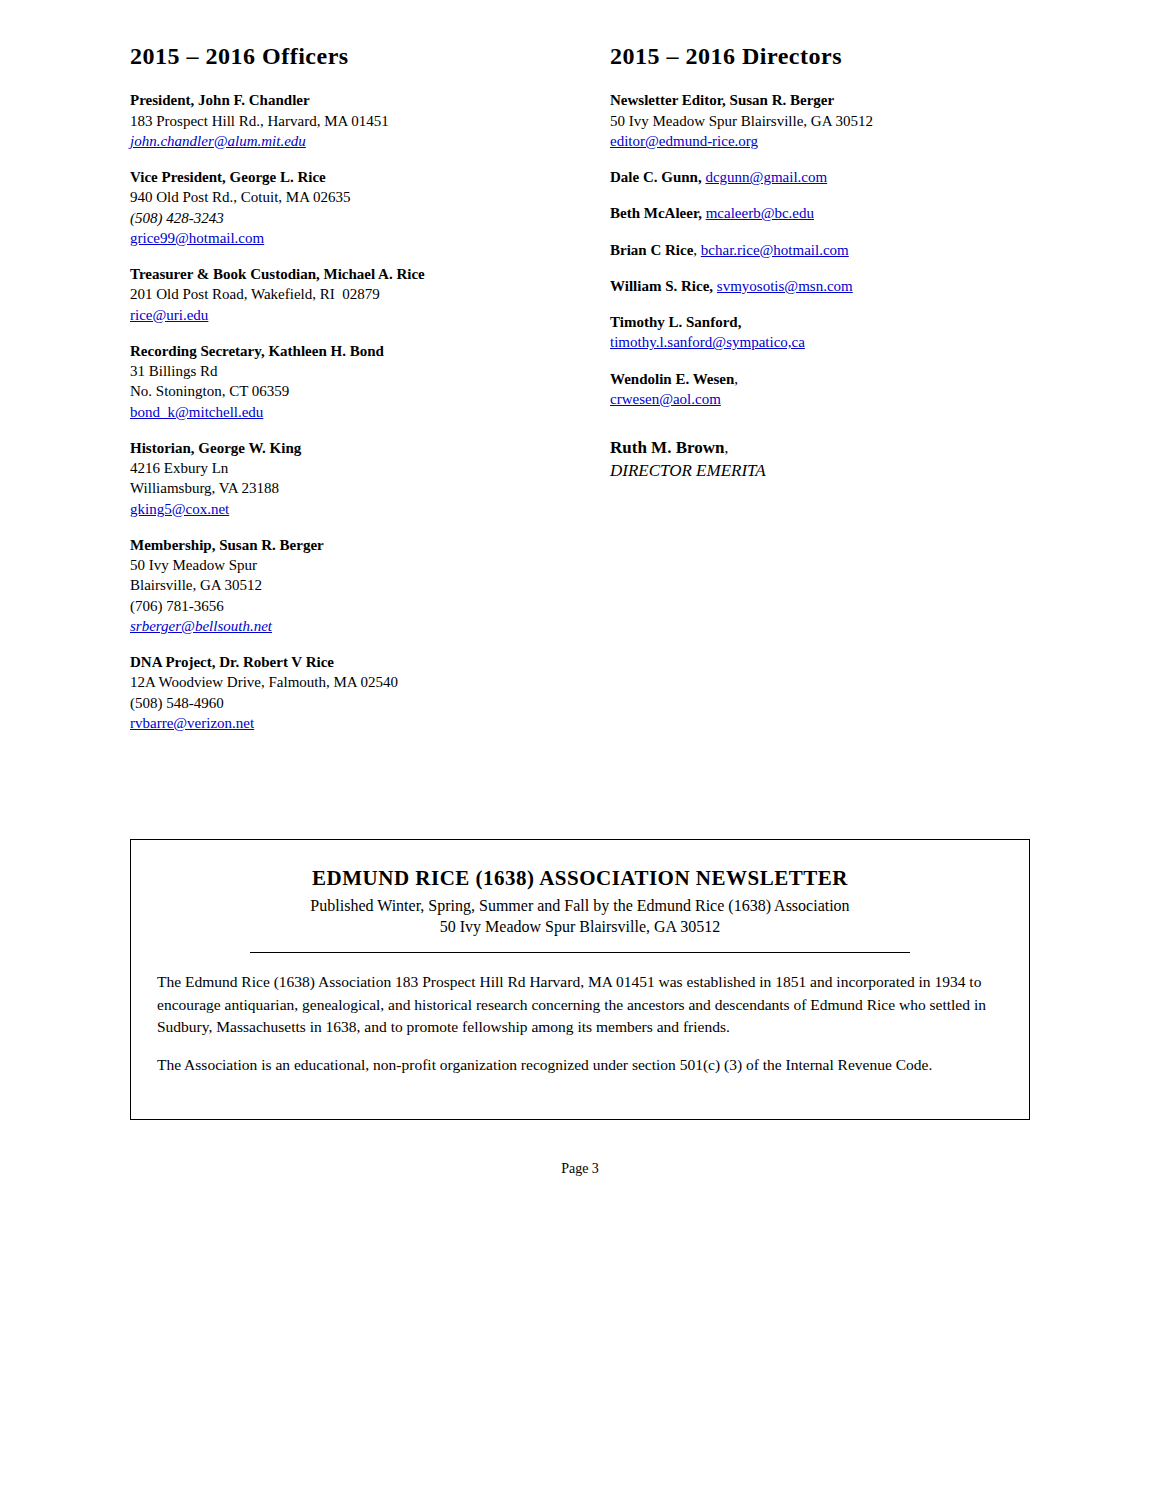2015 – 2016 Officers
President, John F. Chandler 183 Prospect Hill Rd., Harvard, MA 01451 john.chandler@alum.mit.edu
Vice President, George L. Rice 940 Old Post Rd., Cotuit, MA 02635 (508) 428-3243 grice99@hotmail.com
Treasurer & Book Custodian, Michael A. Rice 201 Old Post Road, Wakefield, RI 02879 rice@uri.edu
Recording Secretary, Kathleen H. Bond 31 Billings Rd No. Stonington, CT 06359 bond_k@mitchell.edu
Historian, George W. King 4216 Exbury Ln Williamsburg, VA 23188 gking5@cox.net
Membership, Susan R. Berger 50 Ivy Meadow Spur Blairsville, GA 30512 (706) 781-3656 srberger@bellsouth.net
DNA Project, Dr. Robert V Rice 12A Woodview Drive, Falmouth, MA 02540 (508) 548-4960 rvbarre@verizon.net
2015 – 2016 Directors
Newsletter Editor, Susan R. Berger 50 Ivy Meadow Spur Blairsville, GA 30512 editor@edmund-rice.org
Dale C. Gunn, dcgunn@gmail.com
Beth McAleer, mcaleerb@bc.edu
Brian C Rice, bchar.rice@hotmail.com
William S. Rice, svmyosotis@msn.com
Timothy L. Sanford, timothy.l.sanford@sympatico,ca
Wendolin E. Wesen, crwesen@aol.com
Ruth M. Brown,
DIRECTOR EMERITA
EDMUND RICE (1638) ASSOCIATION NEWSLETTER
Published Winter, Spring, Summer and Fall by the Edmund Rice (1638) Association
50 Ivy Meadow Spur Blairsville, GA 30512
The Edmund Rice (1638) Association 183 Prospect Hill Rd Harvard, MA 01451 was established in 1851 and incorporated in 1934 to encourage antiquarian, genealogical, and historical research concerning the ancestors and descendants of Edmund Rice who settled in Sudbury, Massachusetts in 1638, and to promote fellowship among its members and friends.
The Association is an educational, non-profit organization recognized under section 501(c) (3) of the Internal Revenue Code.
Page 3